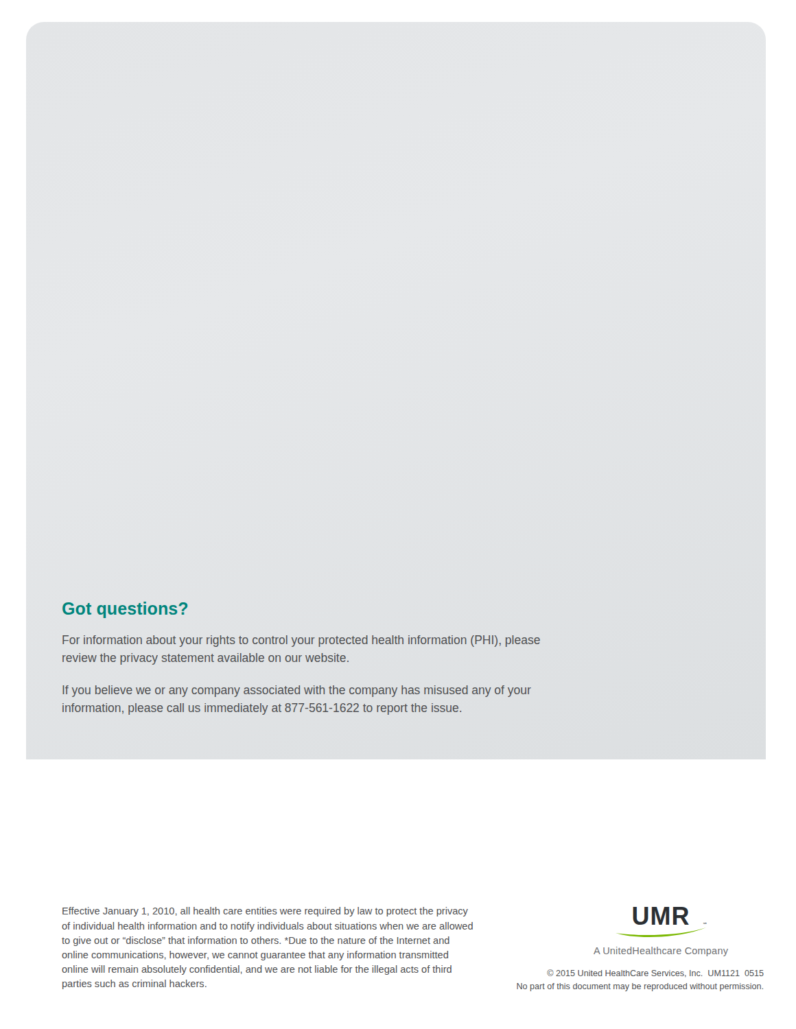Got questions?
For information about your rights to control your protected health information (PHI), please review the privacy statement available on our website.
If you believe we or any company associated with the company has misused any of your information, please call us immediately at 877-561-1622 to report the issue.
Effective January 1, 2010, all health care entities were required by law to protect the privacy of individual health information and to notify individuals about situations when we are allowed to give out or “disclose” that information to others. *Due to the nature of the Internet and online communications, however, we cannot guarantee that any information transmitted online will remain absolutely confidential, and we are not liable for the illegal acts of third parties such as criminal hackers.
UMR ℠
A UnitedHealthcare Company
© 2015 United HealthCare Services, Inc. UM1121 0515
No part of this document may be reproduced without permission.